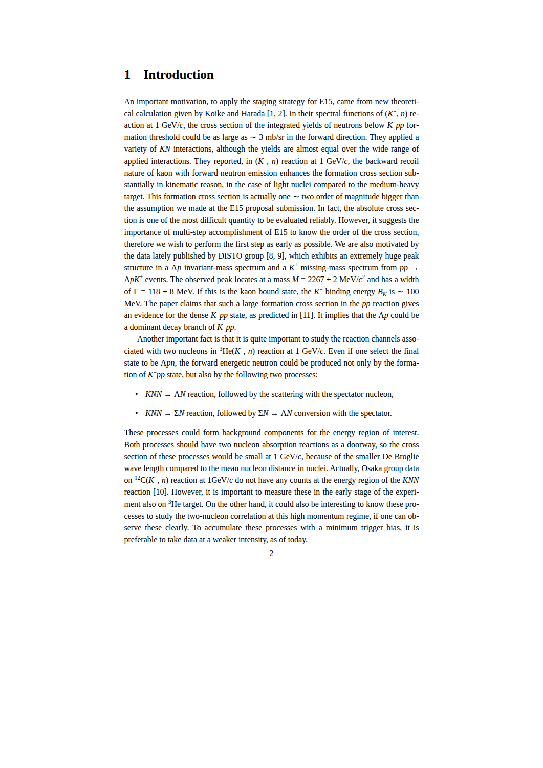1 Introduction
An important motivation, to apply the staging strategy for E15, came from new theoretical calculation given by Koike and Harada [1, 2]. In their spectral functions of (K−, n) reaction at 1 GeV/c, the cross section of the integrated yields of neutrons below K−pp formation threshold could be as large as ∼ 3 mb/sr in the forward direction. They applied a variety of KN interactions, although the yields are almost equal over the wide range of applied interactions. They reported, in (K−, n) reaction at 1 GeV/c, the backward recoil nature of kaon with forward neutron emission enhances the formation cross section substantially in kinematic reason, in the case of light nuclei compared to the medium-heavy target. This formation cross section is actually one ∼ two order of magnitude bigger than the assumption we made at the E15 proposal submission. In fact, the absolute cross section is one of the most difficult quantity to be evaluated reliably. However, it suggests the importance of multi-step accomplishment of E15 to know the order of the cross section, therefore we wish to perform the first step as early as possible. We are also motivated by the data lately published by DISTO group [8, 9], which exhibits an extremely huge peak structure in a Λp invariant-mass spectrum and a K+ missing-mass spectrum from pp → ΛpK+ events. The observed peak locates at a mass M = 2267 ± 2 MeV/c2 and has a width of Γ = 118 ± 8 MeV. If this is the kaon bound state, the K− binding energy BK is ∼ 100 MeV. The paper claims that such a large formation cross section in the pp reaction gives an evidence for the dense K−pp state, as predicted in [11]. It implies that the Λp could be a dominant decay branch of K−pp.
Another important fact is that it is quite important to study the reaction channels associated with two nucleons in 3He(K−, n) reaction at 1 GeV/c. Even if one select the final state to be Λpn, the forward energetic neutron could be produced not only by the formation of K−pp state, but also by the following two processes:
KNN → ΛN reaction, followed by the scattering with the spectator nucleon,
KNN → ΣN reaction, followed by ΣN → ΛN conversion with the spectator.
These processes could form background components for the energy region of interest. Both processes should have two nucleon absorption reactions as a doorway, so the cross section of these processes would be small at 1 GeV/c, because of the smaller De Broglie wave length compared to the mean nucleon distance in nuclei. Actually, Osaka group data on 12C(K−, n) reaction at 1GeV/c do not have any counts at the energy region of the KNN reaction [10]. However, it is important to measure these in the early stage of the experiment also on 3He target. On the other hand, it could also be interesting to know these processes to study the two-nucleon correlation at this high momentum regime, if one can observe these clearly. To accumulate these processes with a minimum trigger bias, it is preferable to take data at a weaker intensity, as of today.
2